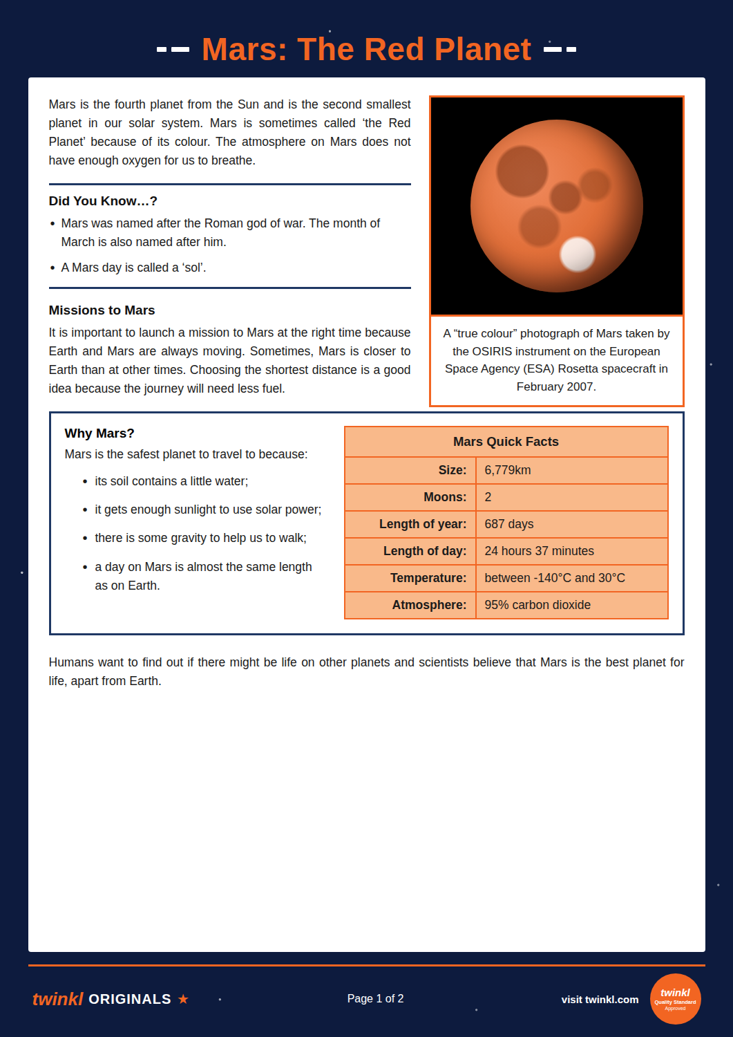Mars: The Red Planet
Mars is the fourth planet from the Sun and is the second smallest planet in our solar system. Mars is sometimes called ‘the Red Planet’ because of its colour. The atmosphere on Mars does not have enough oxygen for us to breathe.
Did You Know…?
Mars was named after the Roman god of war. The month of March is also named after him.
A Mars day is called a ‘sol’.
Missions to Mars
It is important to launch a mission to Mars at the right time because Earth and Mars are always moving. Sometimes, Mars is closer to Earth than at other times. Choosing the shortest distance is a good idea because the journey will need less fuel.
A “true colour” photograph of Mars taken by the OSIRIS instrument on the European Space Agency (ESA) Rosetta spacecraft in February 2007.
Why Mars?
Mars is the safest planet to travel to because:
its soil contains a little water;
it gets enough sunlight to use solar power;
there is some gravity to help us to walk;
a day on Mars is almost the same length as on Earth.
| Mars Quick Facts |
| --- |
| Size: | 6,779km |
| Moons: | 2 |
| Length of year: | 687 days |
| Length of day: | 24 hours 37 minutes |
| Temperature: | between -140°C and 30°C |
| Atmosphere: | 95% carbon dioxide |
Humans want to find out if there might be life on other planets and scientists believe that Mars is the best planet for life, apart from Earth.
twinkl ORIGINALS ★
Page 1 of 2
visit twinkl.com
twinkl Quality Standard Approved